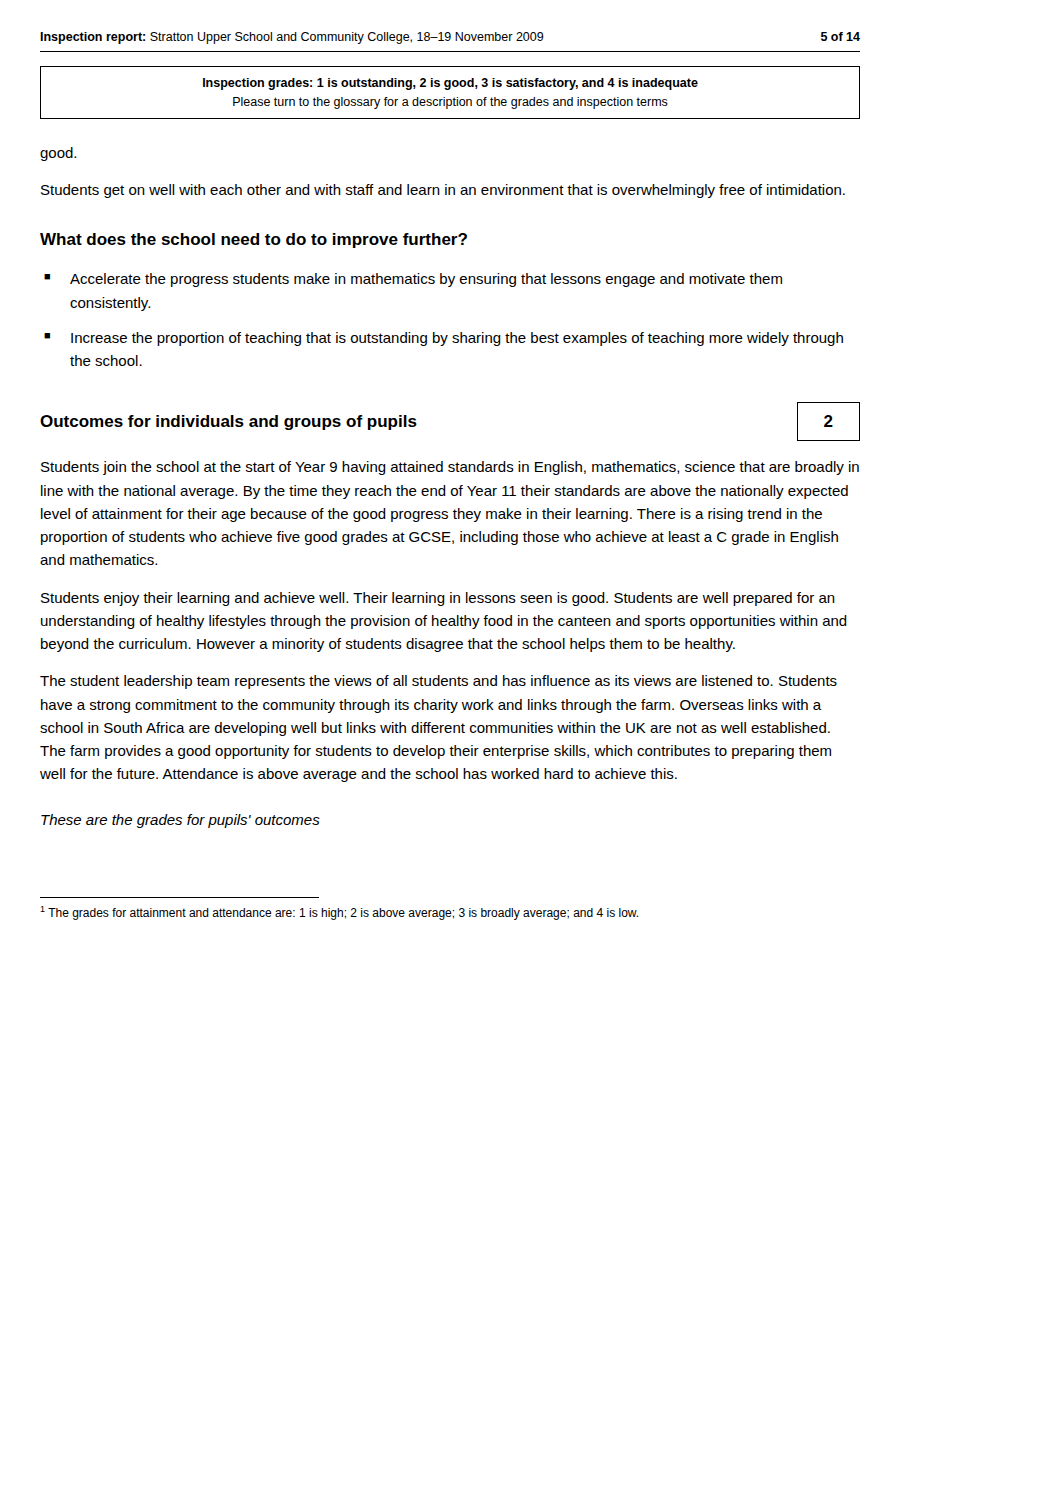Inspection report: Stratton Upper School and Community College, 18–19 November 2009
5 of 14
Inspection grades: 1 is outstanding, 2 is good, 3 is satisfactory, and 4 is inadequate
Please turn to the glossary for a description of the grades and inspection terms
good.
Students get on well with each other and with staff and learn in an environment that is overwhelmingly free of intimidation.
What does the school need to do to improve further?
Accelerate the progress students make in mathematics by ensuring that lessons engage and motivate them consistently.
Increase the proportion of teaching that is outstanding by sharing the best examples of teaching more widely through the school.
Outcomes for individuals and groups of pupils
2
Students join the school at the start of Year 9 having attained standards in English, mathematics, science that are broadly in line with the national average. By the time they reach the end of Year 11 their standards are above the nationally expected level of attainment for their age because of the good progress they make in their learning. There is a rising trend in the proportion of students who achieve five good grades at GCSE, including those who achieve at least a C grade in English and mathematics.
Students enjoy their learning and achieve well. Their learning in lessons seen is good. Students are well prepared for an understanding of healthy lifestyles through the provision of healthy food in the canteen and sports opportunities within and beyond the curriculum. However a minority of students disagree that the school helps them to be healthy.
The student leadership team represents the views of all students and has influence as its views are listened to. Students have a strong commitment to the community through its charity work and links through the farm. Overseas links with a school in South Africa are developing well but links with different communities within the UK are not as well established. The farm provides a good opportunity for students to develop their enterprise skills, which contributes to preparing them well for the future. Attendance is above average and the school has worked hard to achieve this.
These are the grades for pupils' outcomes
1 The grades for attainment and attendance are: 1 is high; 2 is above average; 3 is broadly average; and 4 is low.